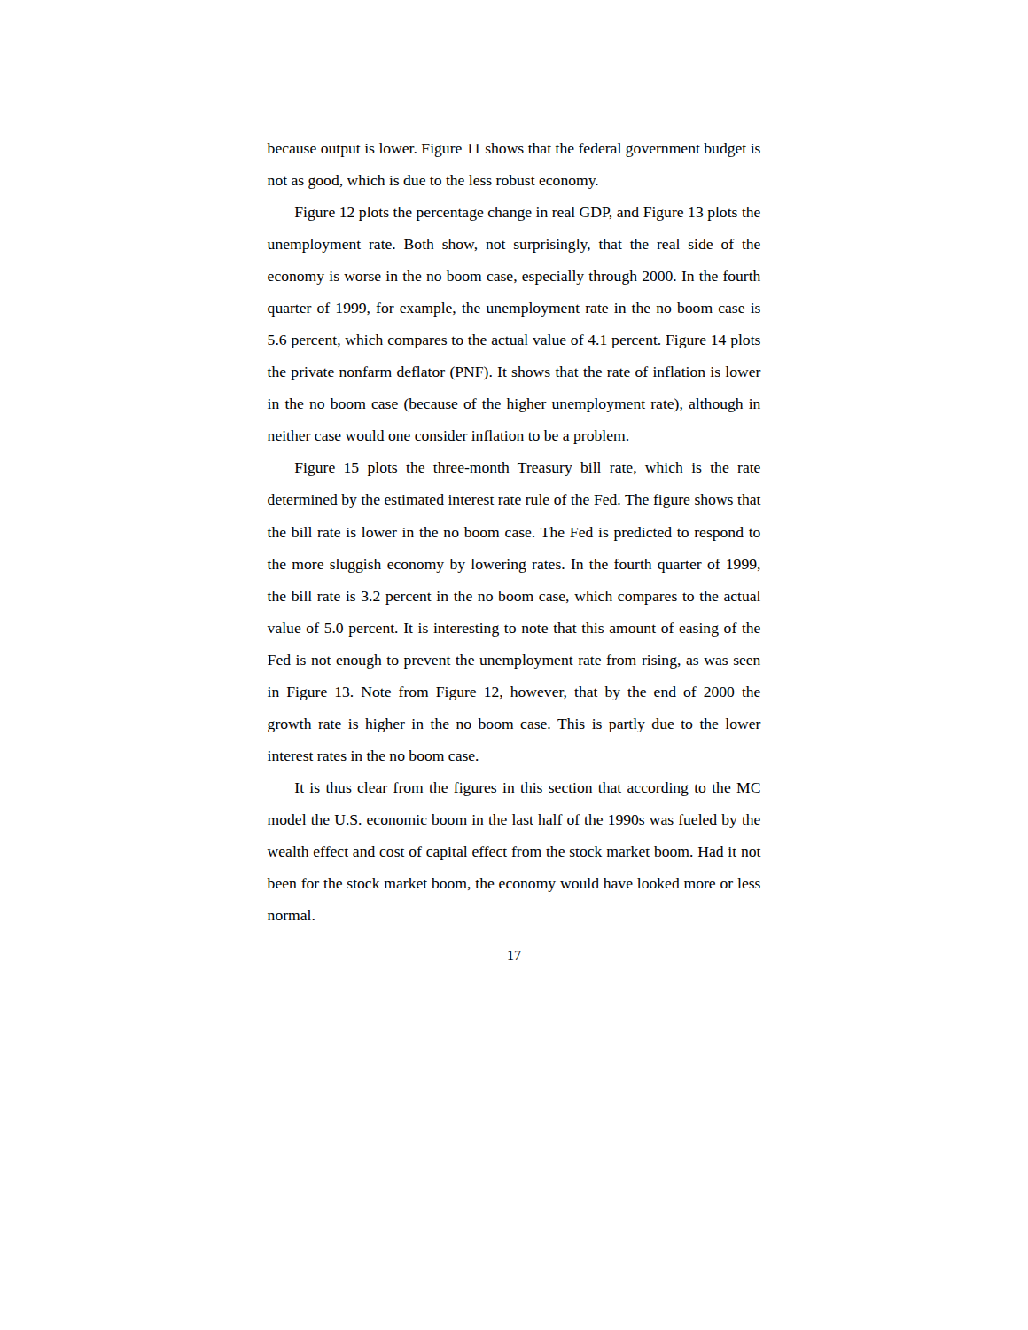because output is lower. Figure 11 shows that the federal government budget is not as good, which is due to the less robust economy.
Figure 12 plots the percentage change in real GDP, and Figure 13 plots the unemployment rate. Both show, not surprisingly, that the real side of the economy is worse in the no boom case, especially through 2000. In the fourth quarter of 1999, for example, the unemployment rate in the no boom case is 5.6 percent, which compares to the actual value of 4.1 percent. Figure 14 plots the private nonfarm deflator (PNF). It shows that the rate of inflation is lower in the no boom case (because of the higher unemployment rate), although in neither case would one consider inflation to be a problem.
Figure 15 plots the three-month Treasury bill rate, which is the rate determined by the estimated interest rate rule of the Fed. The figure shows that the bill rate is lower in the no boom case. The Fed is predicted to respond to the more sluggish economy by lowering rates. In the fourth quarter of 1999, the bill rate is 3.2 percent in the no boom case, which compares to the actual value of 5.0 percent. It is interesting to note that this amount of easing of the Fed is not enough to prevent the unemployment rate from rising, as was seen in Figure 13. Note from Figure 12, however, that by the end of 2000 the growth rate is higher in the no boom case. This is partly due to the lower interest rates in the no boom case.
It is thus clear from the figures in this section that according to the MC model the U.S. economic boom in the last half of the 1990s was fueled by the wealth effect and cost of capital effect from the stock market boom. Had it not been for the stock market boom, the economy would have looked more or less normal.
17